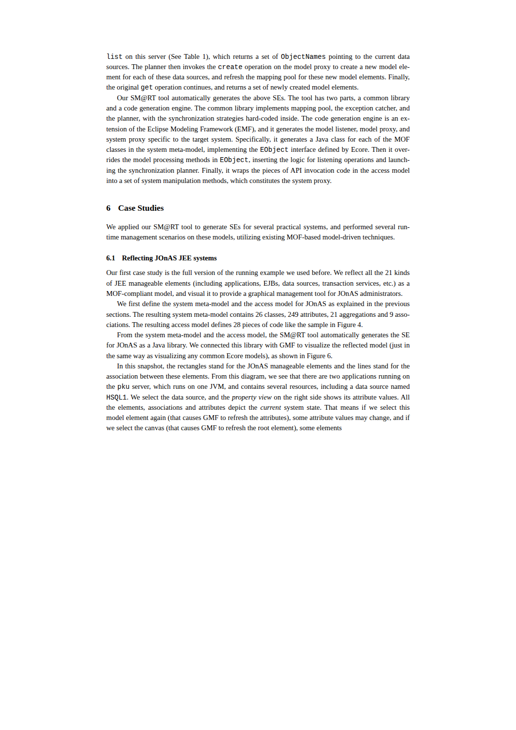list on this server (See Table 1), which returns a set of ObjectNames pointing to the current data sources. The planner then invokes the create operation on the model proxy to create a new model element for each of these data sources, and refresh the mapping pool for these new model elements. Finally, the original get operation continues, and returns a set of newly created model elements.
Our SM@RT tool automatically generates the above SEs. The tool has two parts, a common library and a code generation engine. The common library implements mapping pool, the exception catcher, and the planner, with the synchronization strategies hard-coded inside. The code generation engine is an extension of the Eclipse Modeling Framework (EMF), and it generates the model listener, model proxy, and system proxy specific to the target system. Specifically, it generates a Java class for each of the MOF classes in the system meta-model, implementing the EObject interface defined by Ecore. Then it overrides the model processing methods in EObject, inserting the logic for listening operations and launching the synchronization planner. Finally, it wraps the pieces of API invocation code in the access model into a set of system manipulation methods, which constitutes the system proxy.
6 Case Studies
We applied our SM@RT tool to generate SEs for several practical systems, and performed several runtime management scenarios on these models, utilizing existing MOF-based model-driven techniques.
6.1 Reflecting JOnAS JEE systems
Our first case study is the full version of the running example we used before. We reflect all the 21 kinds of JEE manageable elements (including applications, EJBs, data sources, transaction services, etc.) as a MOF-compliant model, and visual it to provide a graphical management tool for JOnAS administrators.
We first define the system meta-model and the access model for JOnAS as explained in the previous sections. The resulting system meta-model contains 26 classes, 249 attributes, 21 aggregations and 9 associations. The resulting access model defines 28 pieces of code like the sample in Figure 4.
From the system meta-model and the access model, the SM@RT tool automatically generates the SE for JOnAS as a Java library. We connected this library with GMF to visualize the reflected model (just in the same way as visualizing any common Ecore models), as shown in Figure 6.
In this snapshot, the rectangles stand for the JOnAS manageable elements and the lines stand for the association between these elements. From this diagram, we see that there are two applications running on the pku server, which runs on one JVM, and contains several resources, including a data source named HSQL1. We select the data source, and the property view on the right side shows its attribute values. All the elements, associations and attributes depict the current system state. That means if we select this model element again (that causes GMF to refresh the attributes), some attribute values may change, and if we select the canvas (that causes GMF to refresh the root element), some elements